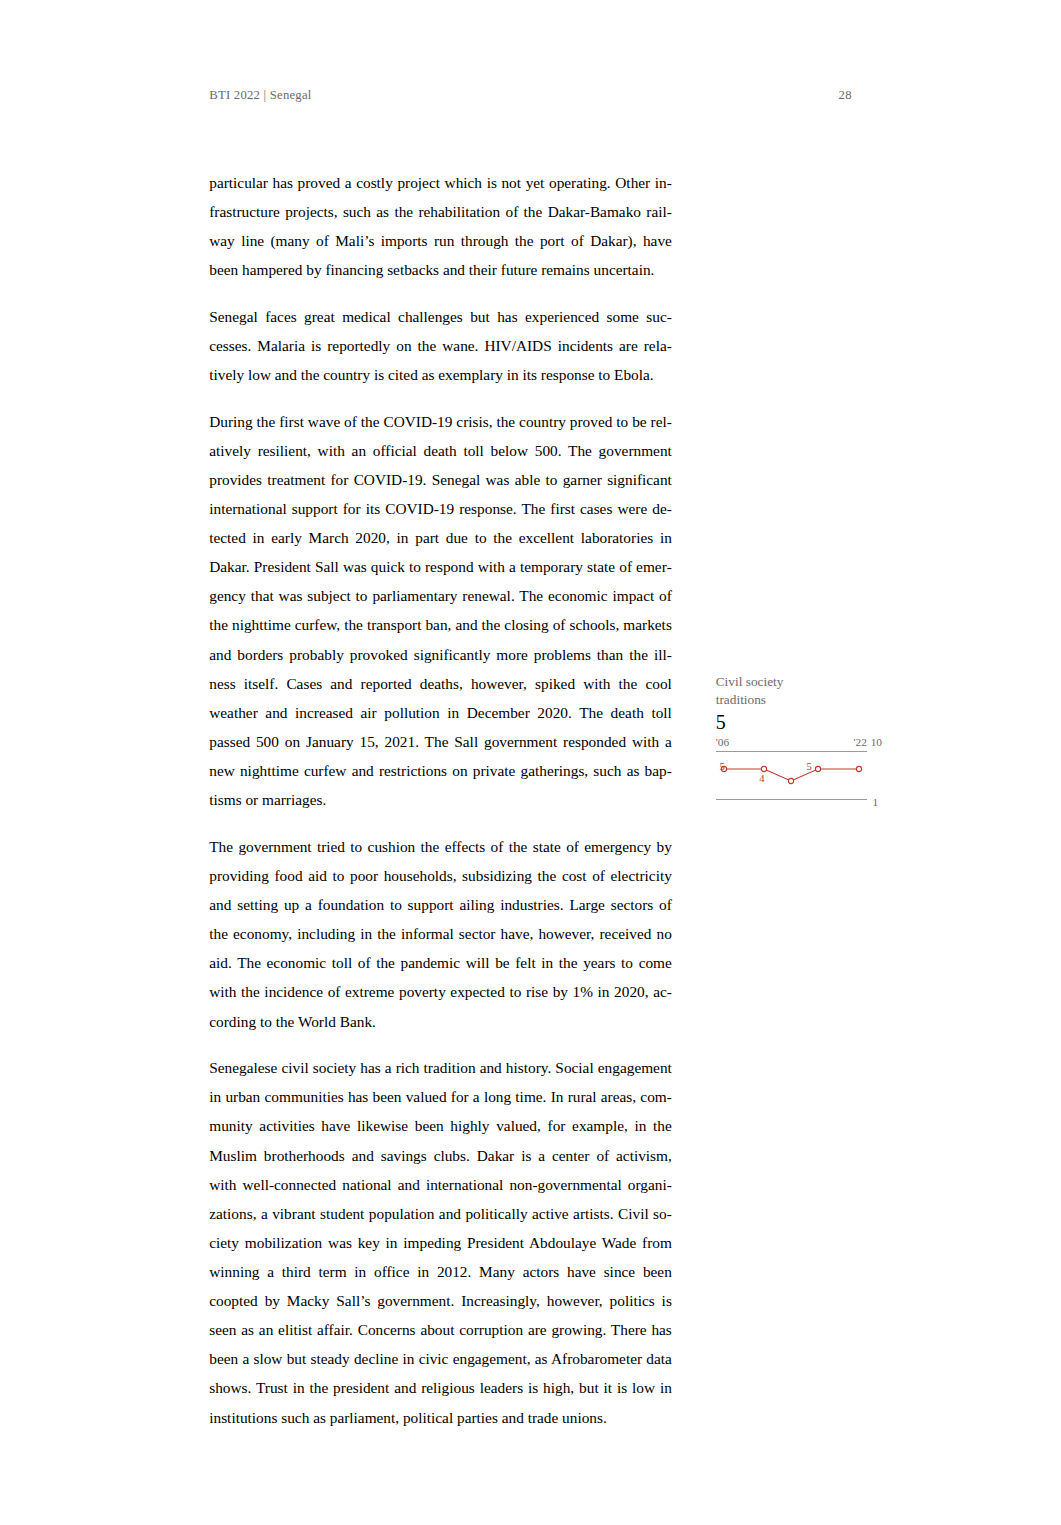BTI 2022 | Senegal
28
particular has proved a costly project which is not yet operating. Other infrastructure projects, such as the rehabilitation of the Dakar-Bamako railway line (many of Mali’s imports run through the port of Dakar), have been hampered by financing setbacks and their future remains uncertain.
Senegal faces great medical challenges but has experienced some successes. Malaria is reportedly on the wane. HIV/AIDS incidents are relatively low and the country is cited as exemplary in its response to Ebola.
During the first wave of the COVID-19 crisis, the country proved to be relatively resilient, with an official death toll below 500. The government provides treatment for COVID-19. Senegal was able to garner significant international support for its COVID-19 response. The first cases were detected in early March 2020, in part due to the excellent laboratories in Dakar. President Sall was quick to respond with a temporary state of emergency that was subject to parliamentary renewal. The economic impact of the nighttime curfew, the transport ban, and the closing of schools, markets and borders probably provoked significantly more problems than the illness itself. Cases and reported deaths, however, spiked with the cool weather and increased air pollution in December 2020. The death toll passed 500 on January 15, 2021. The Sall government responded with a new nighttime curfew and restrictions on private gatherings, such as baptisms or marriages.
The government tried to cushion the effects of the state of emergency by providing food aid to poor households, subsidizing the cost of electricity and setting up a foundation to support ailing industries. Large sectors of the economy, including in the informal sector have, however, received no aid. The economic toll of the pandemic will be felt in the years to come with the incidence of extreme poverty expected to rise by 1% in 2020, according to the World Bank.
Senegalese civil society has a rich tradition and history. Social engagement in urban communities has been valued for a long time. In rural areas, community activities have likewise been highly valued, for example, in the Muslim brotherhoods and savings clubs. Dakar is a center of activism, with well-connected national and international non-governmental organizations, a vibrant student population and politically active artists. Civil society mobilization was key in impeding President Abdoulaye Wade from winning a third term in office in 2012. Many actors have since been coopted by Macky Sall’s government. Increasingly, however, politics is seen as an elitist affair. Concerns about corruption are growing. There has been a slow but steady decline in civic engagement, as Afrobarometer data shows. Trust in the president and religious leaders is high, but it is low in institutions such as parliament, political parties and trade unions.
Civil society
traditions
5
'06'22
10
1
5 4 5